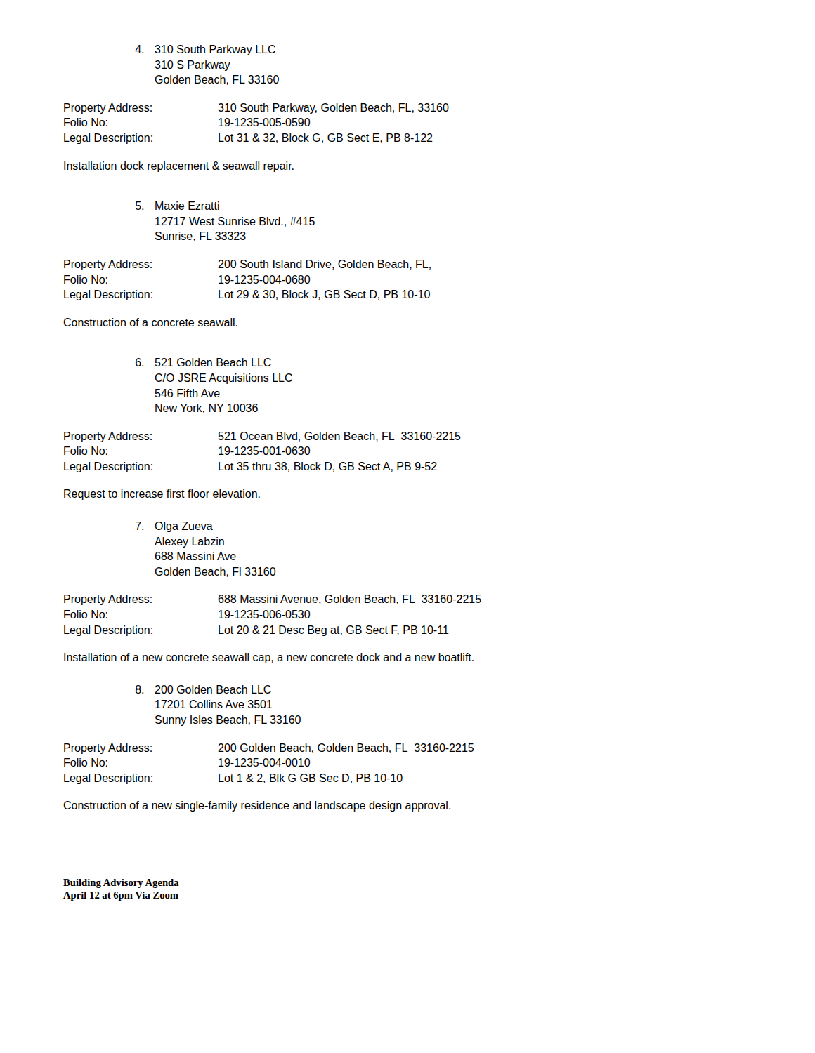310 South Parkway LLC
310 S Parkway
Golden Beach, FL 33160
| Property Address: | 310 South Parkway, Golden Beach, FL, 33160 |
| Folio No: | 19-1235-005-0590 |
| Legal Description: | Lot 31 & 32, Block G, GB Sect E, PB 8-122 |
Installation dock replacement & seawall repair.
Maxie Ezratti
12717 West Sunrise Blvd., #415
Sunrise, FL 33323
| Property Address: | 200 South Island Drive, Golden Beach, FL, |
| Folio No: | 19-1235-004-0680 |
| Legal Description: | Lot 29 & 30, Block J, GB Sect D, PB 10-10 |
Construction of a concrete seawall.
521 Golden Beach LLC
C/O JSRE Acquisitions LLC
546 Fifth Ave
New York, NY 10036
| Property Address: | 521 Ocean Blvd, Golden Beach, FL 33160-2215 |
| Folio No: | 19-1235-001-0630 |
| Legal Description: | Lot 35 thru 38, Block D, GB Sect A, PB 9-52 |
Request to increase first floor elevation.
Olga Zueva
Alexey Labzin
688 Massini Ave
Golden Beach, Fl 33160
| Property Address: | 688 Massini Avenue, Golden Beach, FL 33160-2215 |
| Folio No: | 19-1235-006-0530 |
| Legal Description: | Lot 20 & 21 Desc Beg at, GB Sect F, PB 10-11 |
Installation of a new concrete seawall cap, a new concrete dock and a new boatlift.
200 Golden Beach LLC
17201 Collins Ave 3501
Sunny Isles Beach, FL 33160
| Property Address: | 200 Golden Beach, Golden Beach, FL 33160-2215 |
| Folio No: | 19-1235-004-0010 |
| Legal Description: | Lot 1 & 2, Blk G GB Sec D, PB 10-10 |
Construction of a new single-family residence and landscape design approval.
Building Advisory Agenda
April 12 at 6pm Via Zoom